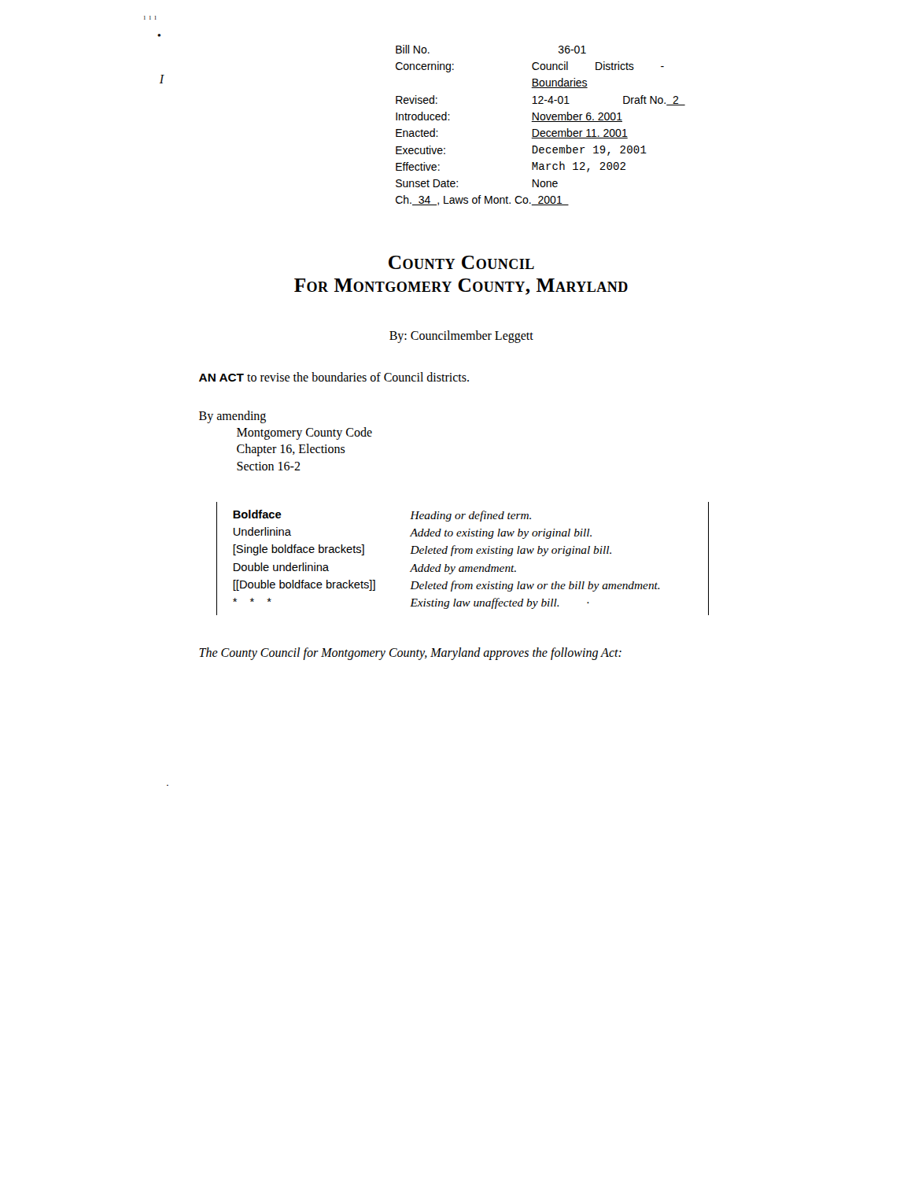ı ı ı
•
I
| Bill No. | 36-01 |
| Concerning: | Council Districts - |
| | Boundaries |
| Revised: | 12-4-01 Draft No. 2 |
| Introduced: | November 6. 2001 |
| Enacted: | December 11. 2001 |
| Executive: | December 19, 2001 |
| Effective: | March 12, 2002 |
| Sunset Date: | None |
| Ch. 34 , Laws of Mont. Co. | 2001 |
County Council For Montgomery County, Maryland
By: Councilmember Leggett
AN ACT to revise the boundaries of Council districts.
By amending
Montgomery County Code
Chapter 16, Elections
Section 16-2
| Boldface | Heading or defined term. |
| Underlinina | Added to existing law by original bill. |
| [Single boldface brackets] | Deleted from existing law by original bill. |
| Double underlinina | Added by amendment. |
| [[Double boldface brackets]] | Deleted from existing law or the bill by amendment. |
| * * * | Existing law unaffected by bill. · |
The County Council for Montgomery County, Maryland approves the following Act:
.